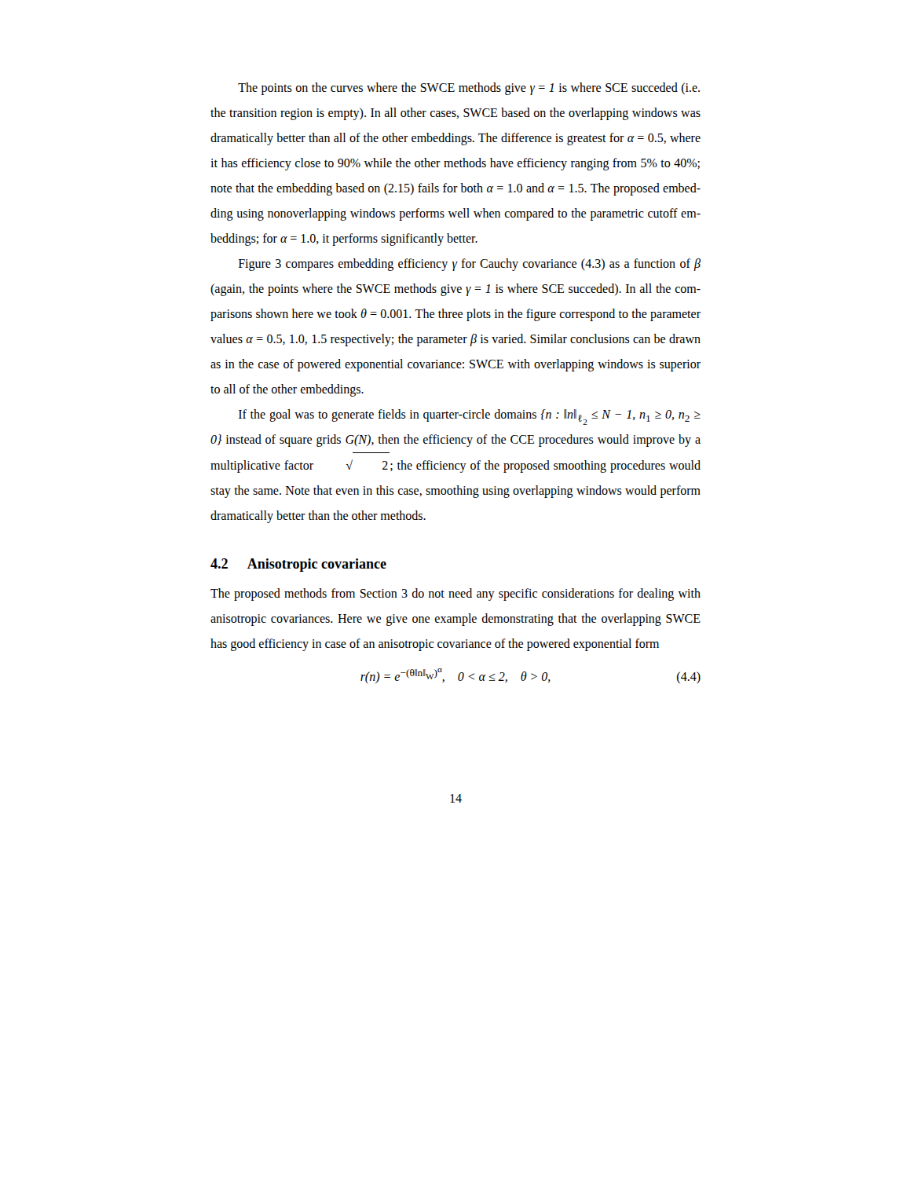The points on the curves where the SWCE methods give γ = 1 is where SCE succeded (i.e. the transition region is empty). In all other cases, SWCE based on the overlapping windows was dramatically better than all of the other embeddings. The difference is greatest for α = 0.5, where it has efficiency close to 90% while the other methods have efficiency ranging from 5% to 40%; note that the embedding based on (2.15) fails for both α = 1.0 and α = 1.5. The proposed embedding using nonoverlapping windows performs well when compared to the parametric cutoff embeddings; for α = 1.0, it performs significantly better.
Figure 3 compares embedding efficiency γ for Cauchy covariance (4.3) as a function of β (again, the points where the SWCE methods give γ = 1 is where SCE succeded). In all the comparisons shown here we took θ = 0.001. The three plots in the figure correspond to the parameter values α = 0.5, 1.0, 1.5 respectively; the parameter β is varied. Similar conclusions can be drawn as in the case of powered exponential covariance: SWCE with overlapping windows is superior to all of the other embeddings.
If the goal was to generate fields in quarter-circle domains {n : ‖n‖ℓ2 ≤ N − 1, n1 ≥ 0, n2 ≥ 0} instead of square grids G(N), then the efficiency of the CCE procedures would improve by a multiplicative factor 2; the efficiency of the proposed smoothing procedures would stay the same. Note that even in this case, smoothing using overlapping windows would perform dramatically better than the other methods.
4.2 Anisotropic covariance
The proposed methods from Section 3 do not need any specific considerations for dealing with anisotropic covariances. Here we give one example demonstrating that the overlapping SWCE has good efficiency in case of an anisotropic covariance of the powered exponential form
r(n) = e−(θ‖n‖W)α, 0 < α ≤ 2, θ > 0, (4.4)
14